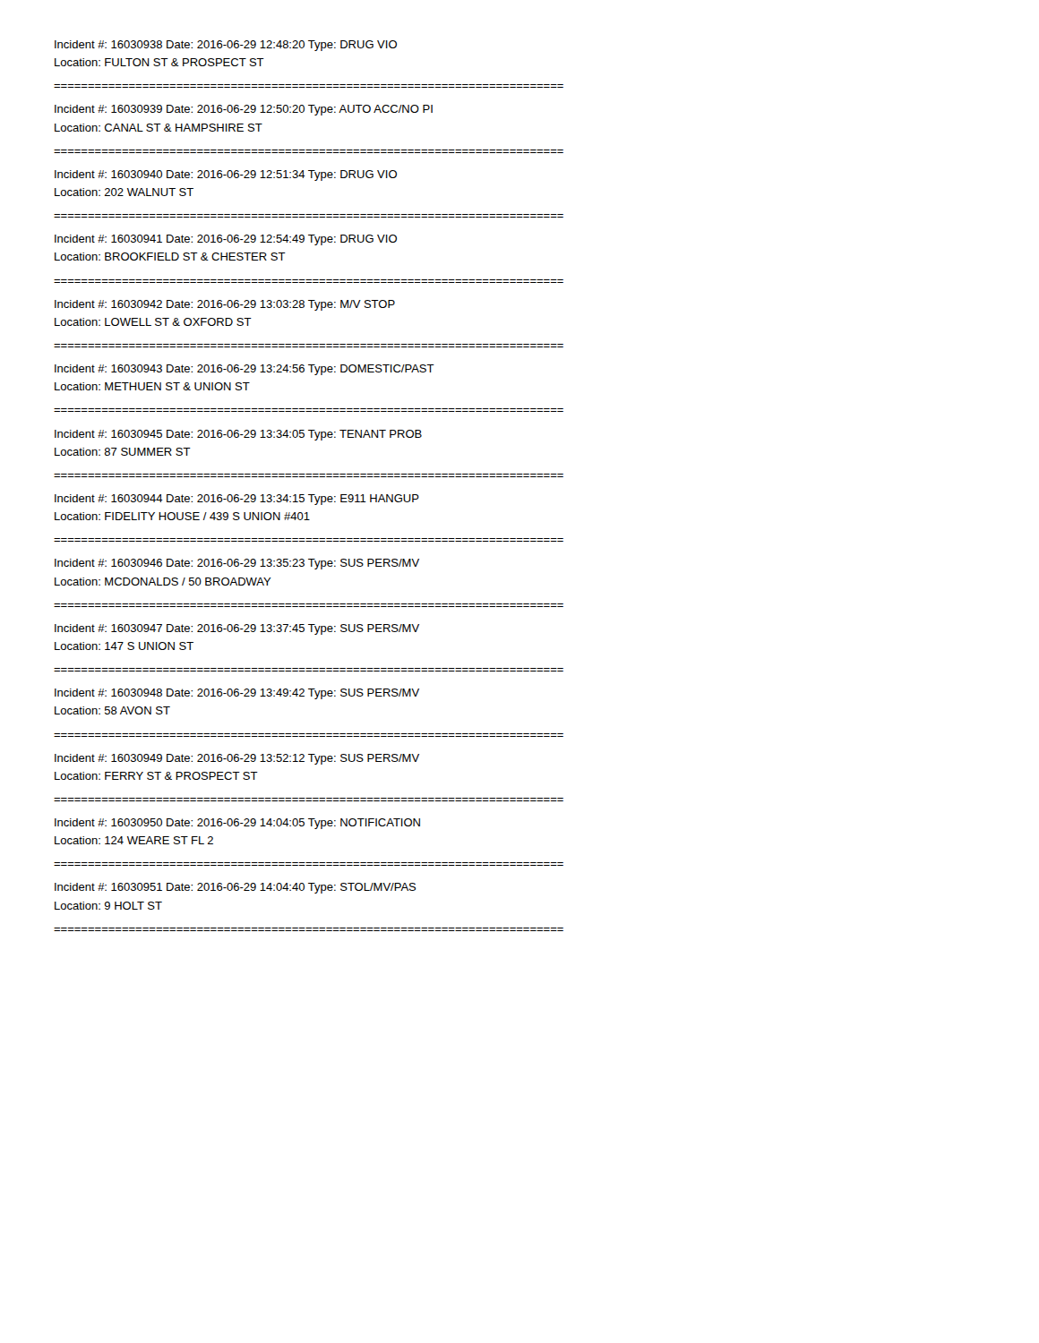Incident #: 16030938 Date: 2016-06-29 12:48:20 Type: DRUG VIO
Location: FULTON ST & PROSPECT ST
===========================================================================
Incident #: 16030939 Date: 2016-06-29 12:50:20 Type: AUTO ACC/NO PI
Location: CANAL ST & HAMPSHIRE ST
===========================================================================
Incident #: 16030940 Date: 2016-06-29 12:51:34 Type: DRUG VIO
Location: 202 WALNUT ST
===========================================================================
Incident #: 16030941 Date: 2016-06-29 12:54:49 Type: DRUG VIO
Location: BROOKFIELD ST & CHESTER ST
===========================================================================
Incident #: 16030942 Date: 2016-06-29 13:03:28 Type: M/V STOP
Location: LOWELL ST & OXFORD ST
===========================================================================
Incident #: 16030943 Date: 2016-06-29 13:24:56 Type: DOMESTIC/PAST
Location: METHUEN ST & UNION ST
===========================================================================
Incident #: 16030945 Date: 2016-06-29 13:34:05 Type: TENANT PROB
Location: 87 SUMMER ST
===========================================================================
Incident #: 16030944 Date: 2016-06-29 13:34:15 Type: E911 HANGUP
Location: FIDELITY HOUSE / 439 S UNION #401
===========================================================================
Incident #: 16030946 Date: 2016-06-29 13:35:23 Type: SUS PERS/MV
Location: MCDONALDS / 50 BROADWAY
===========================================================================
Incident #: 16030947 Date: 2016-06-29 13:37:45 Type: SUS PERS/MV
Location: 147 S UNION ST
===========================================================================
Incident #: 16030948 Date: 2016-06-29 13:49:42 Type: SUS PERS/MV
Location: 58 AVON ST
===========================================================================
Incident #: 16030949 Date: 2016-06-29 13:52:12 Type: SUS PERS/MV
Location: FERRY ST & PROSPECT ST
===========================================================================
Incident #: 16030950 Date: 2016-06-29 14:04:05 Type: NOTIFICATION
Location: 124 WEARE ST FL 2
===========================================================================
Incident #: 16030951 Date: 2016-06-29 14:04:40 Type: STOL/MV/PAS
Location: 9 HOLT ST
===========================================================================